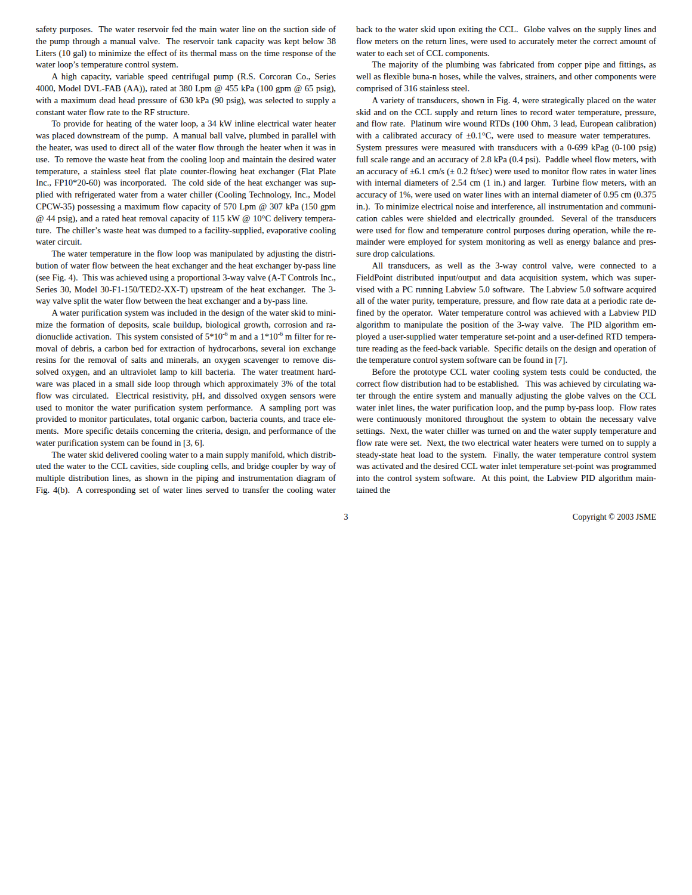safety purposes. The water reservoir fed the main water line on the suction side of the pump through a manual valve. The reservoir tank capacity was kept below 38 Liters (10 gal) to minimize the effect of its thermal mass on the time response of the water loop’s temperature control system.
A high capacity, variable speed centrifugal pump (R.S. Corcoran Co., Series 4000, Model DVL-FAB (AA)), rated at 380 Lpm @ 455 kPa (100 gpm @ 65 psig), with a maximum dead head pressure of 630 kPa (90 psig), was selected to supply a constant water flow rate to the RF structure.
To provide for heating of the water loop, a 34 kW inline electrical water heater was placed downstream of the pump. A manual ball valve, plumbed in parallel with the heater, was used to direct all of the water flow through the heater when it was in use. To remove the waste heat from the cooling loop and maintain the desired water temperature, a stainless steel flat plate counter-flowing heat exchanger (Flat Plate Inc., FP10*20-60) was incorporated. The cold side of the heat exchanger was supplied with refrigerated water from a water chiller (Cooling Technology, Inc., Model CPCW-35) possessing a maximum flow capacity of 570 Lpm @ 307 kPa (150 gpm @ 44 psig), and a rated heat removal capacity of 115 kW @ 10°C delivery temperature. The chiller’s waste heat was dumped to a facility-supplied, evaporative cooling water circuit.
The water temperature in the flow loop was manipulated by adjusting the distribution of water flow between the heat exchanger and the heat exchanger by-pass line (see Fig. 4). This was achieved using a proportional 3-way valve (A-T Controls Inc., Series 30, Model 30-F1-150/TED2-XX-T) upstream of the heat exchanger. The 3-way valve split the water flow between the heat exchanger and a by-pass line.
A water purification system was included in the design of the water skid to minimize the formation of deposits, scale buildup, biological growth, corrosion and radionuclide activation. This system consisted of 5*10-6 m and a 1*10-6 m filter for removal of debris, a carbon bed for extraction of hydrocarbons, several ion exchange resins for the removal of salts and minerals, an oxygen scavenger to remove dissolved oxygen, and an ultraviolet lamp to kill bacteria. The water treatment hardware was placed in a small side loop through which approximately 3% of the total flow was circulated. Electrical resistivity, pH, and dissolved oxygen sensors were used to monitor the water purification system performance. A sampling port was provided to monitor particulates, total organic carbon, bacteria counts, and trace elements. More specific details concerning the criteria, design, and performance of the water purification system can be found in [3, 6].
The water skid delivered cooling water to a main supply manifold, which distributed the water to the CCL cavities, side coupling cells, and bridge coupler by way of multiple distribution lines, as shown in the piping and instrumentation diagram of Fig. 4(b). A corresponding set of water lines served to transfer the cooling water back to the water skid upon exiting the CCL. Globe valves on the supply lines and flow meters on the return lines, were used to accurately meter the correct amount of water to each set of CCL components.
The majority of the plumbing was fabricated from copper pipe and fittings, as well as flexible buna-n hoses, while the valves, strainers, and other components were comprised of 316 stainless steel.
A variety of transducers, shown in Fig. 4, were strategically placed on the water skid and on the CCL supply and return lines to record water temperature, pressure, and flow rate. Platinum wire wound RTDs (100 Ohm, 3 lead, European calibration) with a calibrated accuracy of ±0.1°C, were used to measure water temperatures. System pressures were measured with transducers with a 0-699 kPag (0-100 psig) full scale range and an accuracy of 2.8 kPa (0.4 psi). Paddle wheel flow meters, with an accuracy of ±6.1 cm/s (± 0.2 ft/sec) were used to monitor flow rates in water lines with internal diameters of 2.54 cm (1 in.) and larger. Turbine flow meters, with an accuracy of 1%, were used on water lines with an internal diameter of 0.95 cm (0.375 in.). To minimize electrical noise and interference, all instrumentation and communication cables were shielded and electrically grounded. Several of the transducers were used for flow and temperature control purposes during operation, while the remainder were employed for system monitoring as well as energy balance and pressure drop calculations.
All transducers, as well as the 3-way control valve, were connected to a FieldPoint distributed input/output and data acquisition system, which was supervised with a PC running Labview 5.0 software. The Labview 5.0 software acquired all of the water purity, temperature, pressure, and flow rate data at a periodic rate defined by the operator. Water temperature control was achieved with a Labview PID algorithm to manipulate the position of the 3-way valve. The PID algorithm employed a user-supplied water temperature set-point and a user-defined RTD temperature reading as the feed-back variable. Specific details on the design and operation of the temperature control system software can be found in [7].
Before the prototype CCL water cooling system tests could be conducted, the correct flow distribution had to be established. This was achieved by circulating water through the entire system and manually adjusting the globe valves on the CCL water inlet lines, the water purification loop, and the pump by-pass loop. Flow rates were continuously monitored throughout the system to obtain the necessary valve settings. Next, the water chiller was turned on and the water supply temperature and flow rate were set. Next, the two electrical water heaters were turned on to supply a steady-state heat load to the system. Finally, the water temperature control system was activated and the desired CCL water inlet temperature set-point was programmed into the control system software. At this point, the Labview PID algorithm maintained the
3
Copyright © 2003 JSME